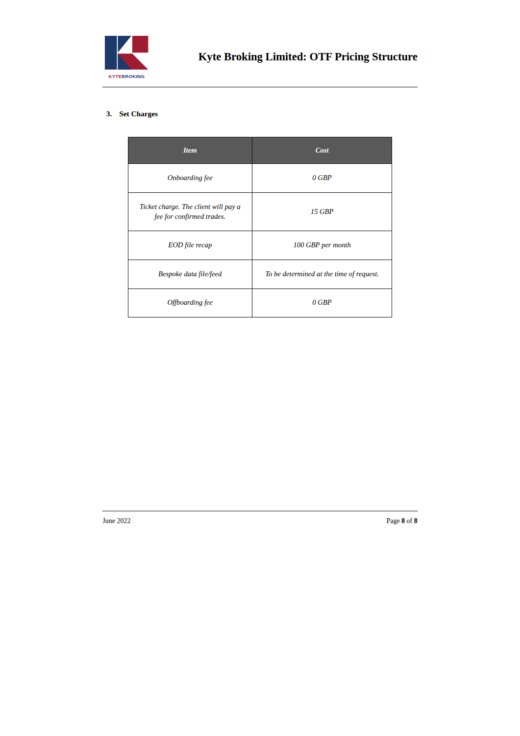KYTEBROKING
Kyte Broking Limited: OTF Pricing Structure
3. Set Charges
| Item | Cost |
| --- | --- |
| Onboarding fee | 0 GBP |
| Ticket charge. The client will pay a fee for confirmed trades. | 15 GBP |
| EOD file recap | 100 GBP per month |
| Bespoke data file/feed | To be determined at the time of request. |
| Offboarding fee | 0 GBP |
June 2022
Page 8 of 8